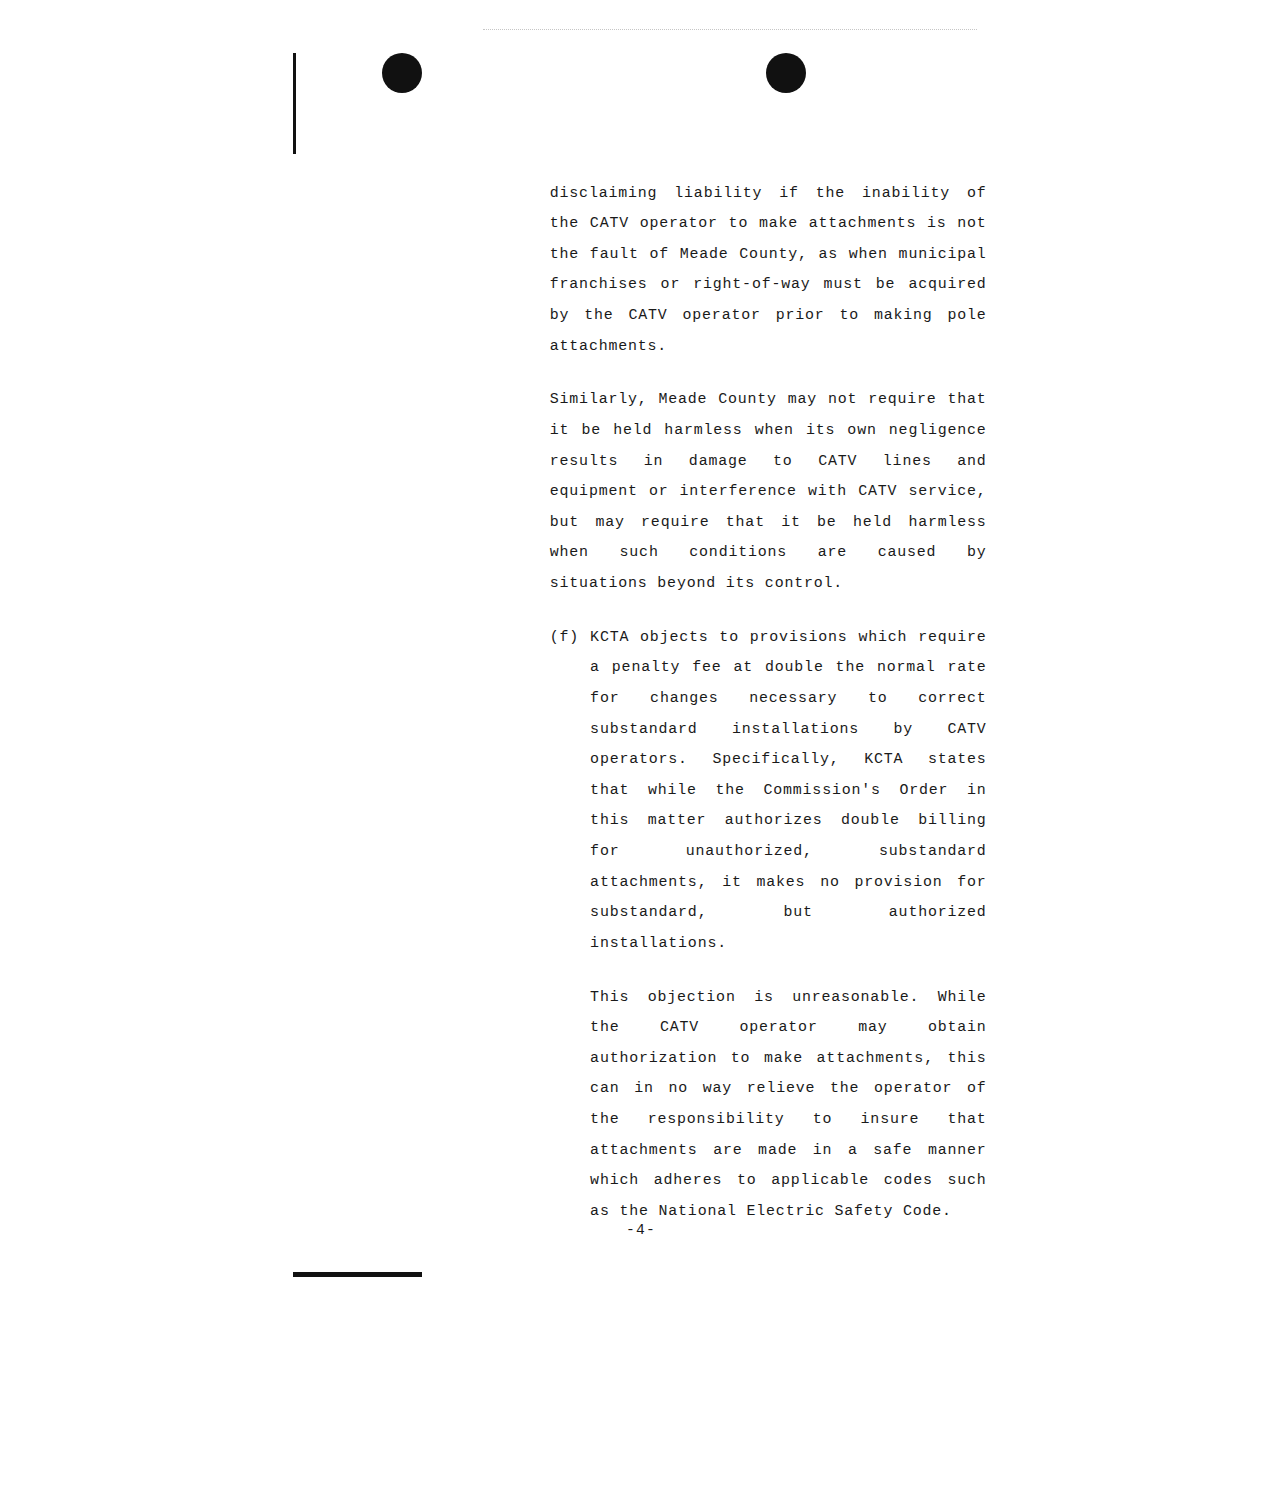disclaiming liability if the inability of the CATV operator to make attachments is not the fault of Meade County, as when municipal franchises or right-of-way must be acquired by the CATV operator prior to making pole attachments.
Similarly, Meade County may not require that it be held harmless when its own negligence results in damage to CATV lines and equipment or interference with CATV service, but may require that it be held harmless when such conditions are caused by situations beyond its control.
(f)
KCTA objects to provisions which require a penalty fee at double the normal rate for changes necessary to correct substandard installations by CATV operators. Specifically, KCTA states that while the Commission's Order in this matter authorizes double billing for unauthorized, substandard attachments, it makes no provision for substandard, but authorized installations.
This objection is unreasonable. While the CATV operator may obtain authorization to make attachments, this can in no way relieve the operator of the responsibility to insure that attachments are made in a safe manner which adheres to applicable codes such as the National Electric Safety Code.
-4-